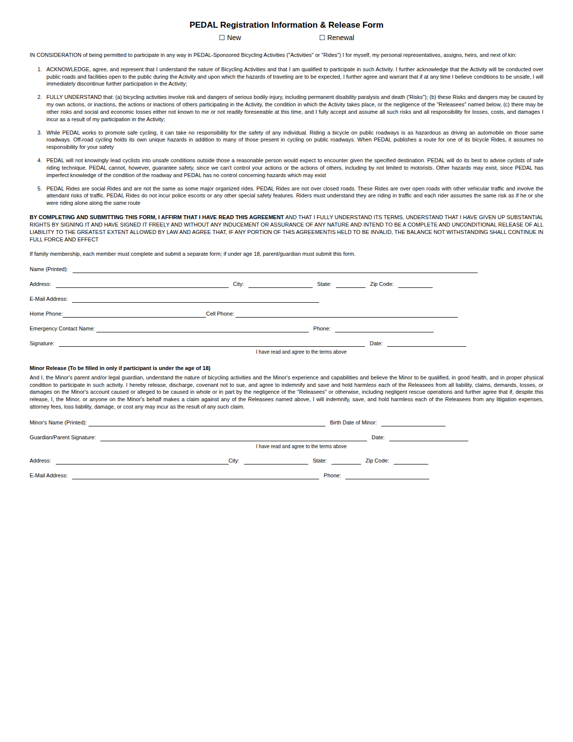PEDAL Registration Information & Release Form
☐ New ☐ Renewal
IN CONSIDERATION of being permitted to participate in any way in PEDAL-Sponsored Bicycling Activities ("Activities" or "Rides") I for myself, my personal representatives, assigns, heirs, and next of kin:
ACKNOWLEDGE, agree, and represent that I understand the nature of Bicycling Activities and that I am qualified to participate in such Activity. I further acknowledge that the Activity will be conducted over public roads and facilities open to the public during the Activity and upon which the hazards of traveling are to be expected, I further agree and warrant that if at any time I believe conditions to be unsafe, I will immediately discontinue further participation in the Activity;
FULLY UNDERSTAND that: (a) bicycling activities involve risk and dangers of serious bodily injury, including permanent disability paralysis and death ('Risks"); (b) these Risks and dangers may be caused by my own actions, or inactions, the actions or inactions of others participating in the Activity, the condition in which the Activity takes place, or the negligence of the "Releasees" named below, (c) there may be other risks and social and economic losses either not known to me or not readily foreseeable at this time, and I fully accept and assume all such risks and all responsibility for losses, costs, and damages I incur as a result of my participation in the Activity;
While PEDAL works to promote safe cycling, it can take no responsibility for the safety of any individual. Riding a bicycle on public roadways is as hazardous as driving an automobile on those same roadways. Off-road cycling holds its own unique hazards in addition to many of those present in cycling on public roadways. When PEDAL publishes a route for one of its bicycle Rides, it assumes no responsibility for your safety
PEDAL will not knowingly lead cyclists into unsafe conditions outside those a reasonable person would expect to encounter given the specified destination. PEDAL will do its best to advise cyclists of safe riding technique. PEDAL cannot, however, guarantee safety, since we can't control your actions or the actions of others, including by not limited to motorists. Other hazards may exist, since PEDAL has imperfect knowledge of the condition of the roadway and PEDAL has no control concerning hazards which may exist
PEDAL Rides are social Rides and are not the same as some major organized rides. PEDAL Rides are not over closed roads. These Rides are over open roads with other vehicular traffic and involve the attendant risks of traffic. PEDAL Rides do not incur police escorts or any other special safety features. Riders must understand they are riding in traffic and each rider assumes the same risk as if he or she were riding alone along the same route
BY COMPLETING AND SUBMITTING THIS FORM, I AFFIRM THAT I HAVE READ THIS AGREEMENT AND THAT I FULLY UNDERSTAND ITS TERMS, UNDERSTAND THAT I HAVE GIVEN UP SUBSTANTIAL RIGHTS BY SIGNING IT AND HAVE SIGNED IT FREELY AND WITHOUT ANY INDUCEMENT OR ASSURANCE OF ANY NATURE AND INTEND TO BE A COMPLETE AND UNCONDITIONAL RELEASE OF ALL LIABILITY TO THE GREATEST EXTENT ALLOWED BY LAW AND AGREE THAT, IF ANY PORTION OF THIS AGREEMENTIS HELD TO BE INVALID, THE BALANCE NOT WITHSTANDING SHALL CONTINUE IN FULL FORCE AND EFFECT
If family membership, each member must complete and submit a separate form; if under age 18, parent/guardian must submit this form.
Name (Printed):
Address: City: State: Zip Code:
E-Mail Address:
Home Phone: Cell Phone:
Emergency Contact Name: Phone:
Signature: Date:
I have read and agree to the terms above
Minor Release (To be filled in only if participant is under the age of 18)
And I, the Minor's parent and/or legal guardian, understand the nature of bicycling activities and the Minor's experience and capabilities and believe the Minor to be qualified, in good health, and in proper physical condition to participate in such activity. I hereby release, discharge, covenant not to sue, and agree to indemnify and save and hold harmless each of the Releasees from all liability, claims, demands, losses, or damages on the Minor's account caused or alleged to be caused in whole or in part by the negligence of the "Releasees" or otherwise, including negligent rescue operations and further agree that if, despite this release, I, the Minor, or anyone on the Minor's behalf makes a claim against any of the Releasees named above, I will indemnify, save, and hold harmless each of the Releasees from any litigation expenses, attorney fees, loss liability, damage, or cost any may incur as the result of any such claim.
Minor's Name (Printed): Birth Date of Minor:
Guardian/Parent Signature: Date:
I have read and agree to the terms above
Address: City: State: Zip Code:
E-Mail Address: Phone: